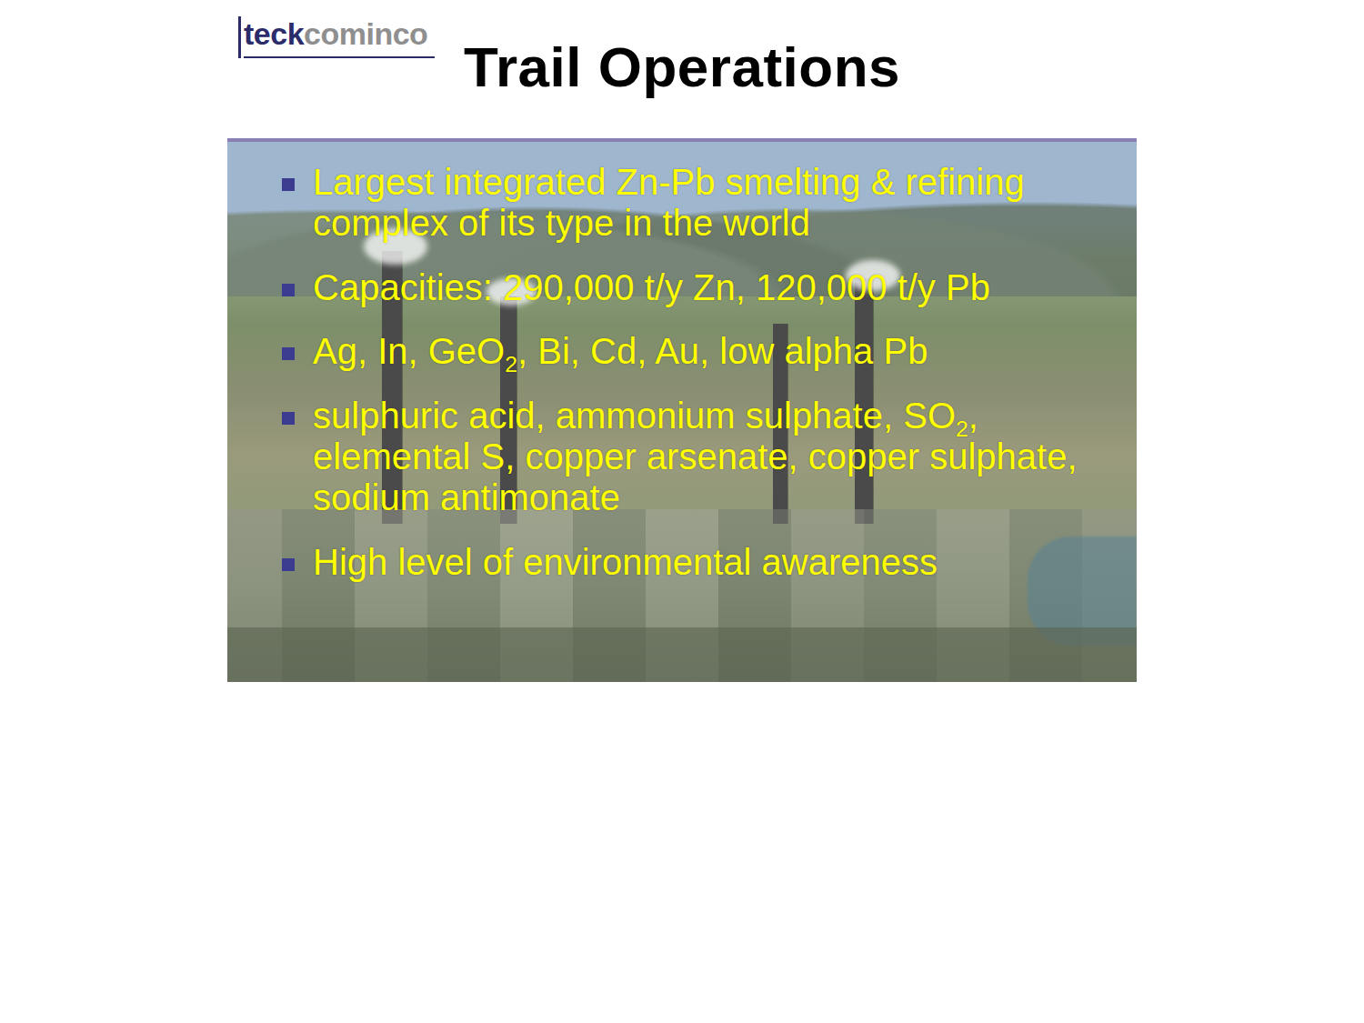teck cominco
Trail Operations
Largest integrated Zn-Pb smelting & refining complex of its type in the world
Capacities: 290,000 t/y Zn, 120,000 t/y Pb
Ag, In, GeO2, Bi, Cd, Au, low alpha Pb
sulphuric acid, ammonium sulphate, SO2, elemental S, copper arsenate, copper sulphate, sodium antimonate
High level of environmental awareness